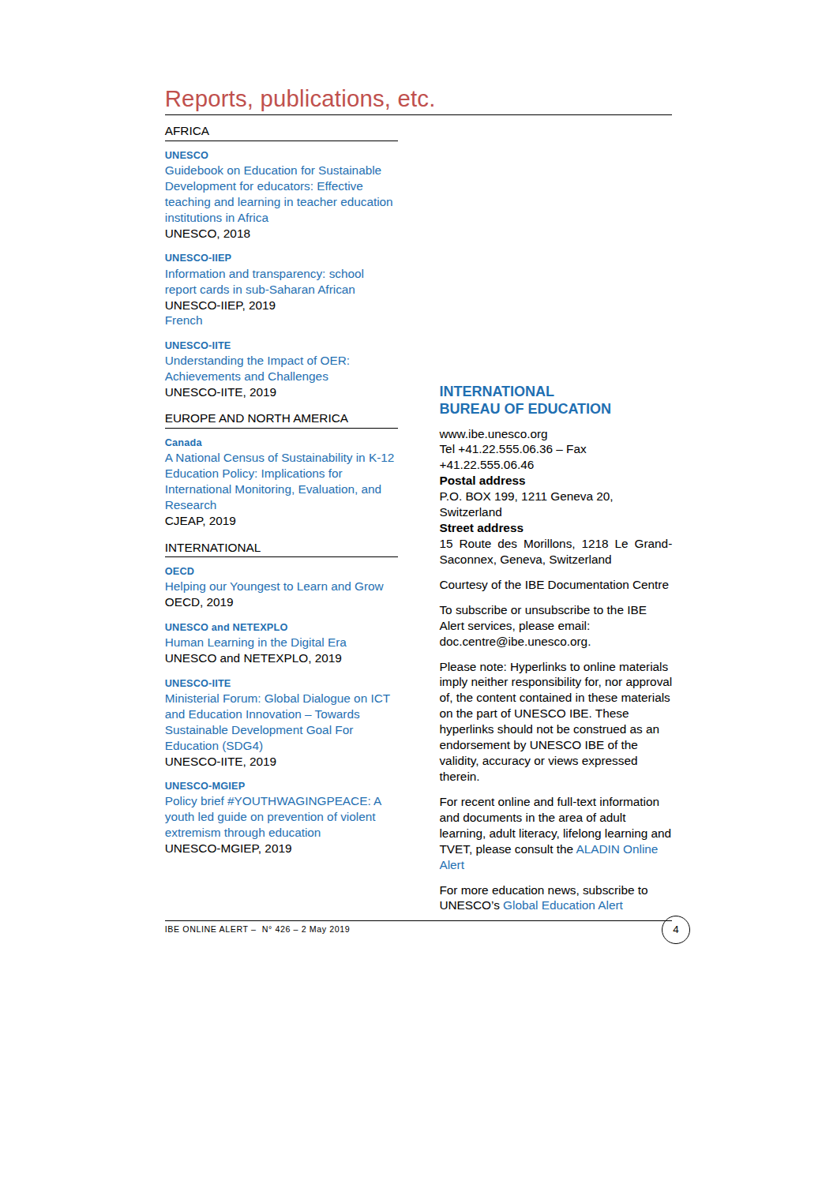Reports, publications, etc.
AFRICA
UNESCO
Guidebook on Education for Sustainable Development for educators: Effective teaching and learning in teacher education institutions in Africa
UNESCO, 2018
UNESCO-IIEP
Information and transparency: school report cards in sub-Saharan African
UNESCO-IIEP, 2019
French
UNESCO-IITE
Understanding the Impact of OER: Achievements and Challenges
UNESCO-IITE, 2019
EUROPE AND NORTH AMERICA
Canada
A National Census of Sustainability in K-12 Education Policy: Implications for International Monitoring, Evaluation, and Research
CJEAP, 2019
INTERNATIONAL
OECD
Helping our Youngest to Learn and Grow
OECD, 2019
UNESCO and NETEXPLO
Human Learning in the Digital Era
UNESCO and NETEXPLO, 2019
UNESCO-IITE
Ministerial Forum: Global Dialogue on ICT and Education Innovation – Towards Sustainable Development Goal For Education (SDG4)
UNESCO-IITE, 2019
UNESCO-MGIEP
Policy brief #YOUTHWAGINGPEACE: A youth led guide on prevention of violent extremism through education
UNESCO-MGIEP, 2019
INTERNATIONAL
BUREAU OF EDUCATION
www.ibe.unesco.org
Tel +41.22.555.06.36 – Fax +41.22.555.06.46
Postal address
P.O. BOX 199, 1211 Geneva 20, Switzerland
Street address
15 Route des Morillons, 1218 Le Grand-Saconnex, Geneva, Switzerland
Courtesy of the IBE Documentation Centre
To subscribe or unsubscribe to the IBE Alert services, please email:
doc.centre@ibe.unesco.org.
Please note: Hyperlinks to online materials imply neither responsibility for, nor approval of, the content contained in these materials on the part of UNESCO IBE. These hyperlinks should not be construed as an endorsement by UNESCO IBE of the validity, accuracy or views expressed therein.
For recent online and full-text information and documents in the area of adult learning, adult literacy, lifelong learning and TVET, please consult the ALADIN Online Alert
For more education news, subscribe to UNESCO’s Global Education Alert
IBE ONLINE ALERT – N° 426 – 2 May 2019
4